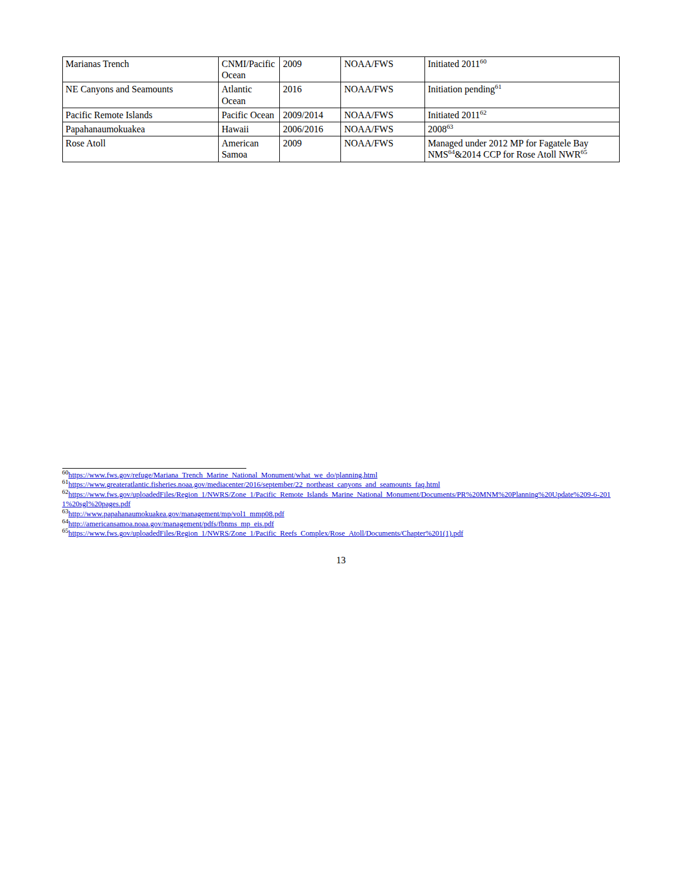| Marianas Trench | CNMI/Pacific Ocean | 2009 | NOAA/FWS | Initiated 2011 60 |
| NE Canyons and Seamounts | Atlantic Ocean | 2016 | NOAA/FWS | Initiation pending 61 |
| Pacific Remote Islands | Pacific Ocean | 2009/2014 | NOAA/FWS | Initiated 2011 62 |
| Papahanaumokuakea | Hawaii | 2006/2016 | NOAA/FWS | 2008 63 |
| Rose Atoll | American Samoa | 2009 | NOAA/FWS | Managed under 2012 MP for Fagatele Bay NMS 64 &2014 CCP for Rose Atoll NWR 65 |
60https://www.fws.gov/refuge/Mariana_Trench_Marine_National_Monument/what_we_do/planning.html
61https://www.greateratlantic.fisheries.noaa.gov/mediacenter/2016/september/22_northeast_canyons_and_seamounts_faq.html
62https://www.fws.gov/uploadedFiles/Region_1/NWRS/Zone_1/Pacific_Remote_Islands_Marine_National_Monument/Documents/PR%20MNM%20Planning%20Update%209-6-2011%20sgl%20pages.pdf
63http://www.papahanaumokuakea.gov/management/mp/vol1_mmp08.pdf
64http://americansamoa.noaa.gov/management/pdfs/fbnms_mp_eis.pdf
65https://www.fws.gov/uploadedFiles/Region_1/NWRS/Zone_1/Pacific_Reefs_Complex/Rose_Atoll/Documents/Chapter%201(1).pdf
13